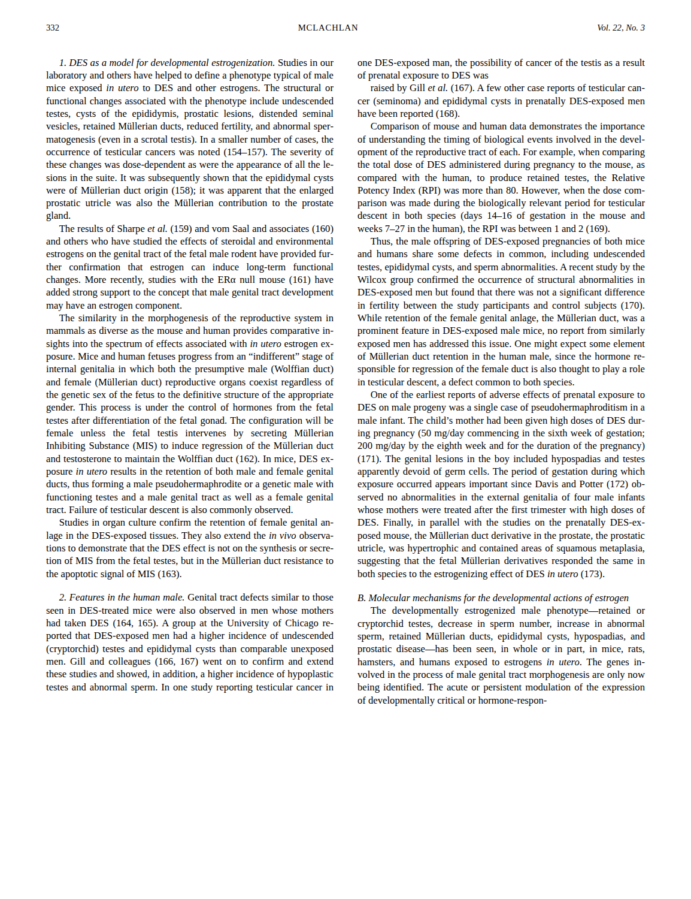332 McLachlan Vol. 22, No. 3
1. DES as a model for developmental estrogenization. Studies in our laboratory and others have helped to define a phenotype typical of male mice exposed in utero to DES and other estrogens. The structural or functional changes associated with the phenotype include undescended testes, cysts of the epididymis, prostatic lesions, distended seminal vesicles, retained Müllerian ducts, reduced fertility, and abnormal spermatogenesis (even in a scrotal testis). In a smaller number of cases, the occurrence of testicular cancers was noted (154–157). The severity of these changes was dose-dependent as were the appearance of all the lesions in the suite. It was subsequently shown that the epididymal cysts were of Müllerian duct origin (158); it was apparent that the enlarged prostatic utricle was also the Müllerian contribution to the prostate gland.
The results of Sharpe et al. (159) and vom Saal and associates (160) and others who have studied the effects of steroidal and environmental estrogens on the genital tract of the fetal male rodent have provided further confirmation that estrogen can induce long-term functional changes. More recently, studies with the ERα null mouse (161) have added strong support to the concept that male genital tract development may have an estrogen component.
The similarity in the morphogenesis of the reproductive system in mammals as diverse as the mouse and human provides comparative insights into the spectrum of effects associated with in utero estrogen exposure. Mice and human fetuses progress from an “indifferent” stage of internal genitalia in which both the presumptive male (Wolffian duct) and female (Müllerian duct) reproductive organs coexist regardless of the genetic sex of the fetus to the definitive structure of the appropriate gender. This process is under the control of hormones from the fetal testes after differentiation of the fetal gonad. The configuration will be female unless the fetal testis intervenes by secreting Müllerian Inhibiting Substance (MIS) to induce regression of the Müllerian duct and testosterone to maintain the Wolffian duct (162). In mice, DES exposure in utero results in the retention of both male and female genital ducts, thus forming a male pseudohermaphrodite or a genetic male with functioning testes and a male genital tract as well as a female genital tract. Failure of testicular descent is also commonly observed.
Studies in organ culture confirm the retention of female genital anlage in the DES-exposed tissues. They also extend the in vivo observations to demonstrate that the DES effect is not on the synthesis or secretion of MIS from the fetal testes, but in the Müllerian duct resistance to the apoptotic signal of MIS (163).
2. Features in the human male. Genital tract defects similar to those seen in DES-treated mice were also observed in men whose mothers had taken DES (164, 165). A group at the University of Chicago reported that DES-exposed men had a higher incidence of undescended (cryptorchid) testes and epididymal cysts than comparable unexposed men. Gill and colleagues (166, 167) went on to confirm and extend these studies and showed, in addition, a higher incidence of hypoplastic testes and abnormal sperm. In one study reporting testicular cancer in one DES-exposed man, the possibility of cancer of the testis as a result of prenatal exposure to DES was
raised by Gill et al. (167). A few other case reports of testicular cancer (seminoma) and epididymal cysts in prenatally DES-exposed men have been reported (168).
Comparison of mouse and human data demonstrates the importance of understanding the timing of biological events involved in the development of the reproductive tract of each. For example, when comparing the total dose of DES administered during pregnancy to the mouse, as compared with the human, to produce retained testes, the Relative Potency Index (RPI) was more than 80. However, when the dose comparison was made during the biologically relevant period for testicular descent in both species (days 14–16 of gestation in the mouse and weeks 7–27 in the human), the RPI was between 1 and 2 (169).
Thus, the male offspring of DES-exposed pregnancies of both mice and humans share some defects in common, including undescended testes, epididymal cysts, and sperm abnormalities. A recent study by the Wilcox group confirmed the occurrence of structural abnormalities in DES-exposed men but found that there was not a significant difference in fertility between the study participants and control subjects (170). While retention of the female genital anlage, the Müllerian duct, was a prominent feature in DES-exposed male mice, no report from similarly exposed men has addressed this issue. One might expect some element of Müllerian duct retention in the human male, since the hormone responsible for regression of the female duct is also thought to play a role in testicular descent, a defect common to both species.
One of the earliest reports of adverse effects of prenatal exposure to DES on male progeny was a single case of pseudohermaphroditism in a male infant. The child’s mother had been given high doses of DES during pregnancy (50 mg/day commencing in the sixth week of gestation; 200 mg/day by the eighth week and for the duration of the pregnancy) (171). The genital lesions in the boy included hypospadias and testes apparently devoid of germ cells. The period of gestation during which exposure occurred appears important since Davis and Potter (172) observed no abnormalities in the external genitalia of four male infants whose mothers were treated after the first trimester with high doses of DES. Finally, in parallel with the studies on the prenatally DES-exposed mouse, the Müllerian duct derivative in the prostate, the prostatic utricle, was hypertrophic and contained areas of squamous metaplasia, suggesting that the fetal Müllerian derivatives responded the same in both species to the estrogenizing effect of DES in utero (173).
B. Molecular mechanisms for the developmental actions of estrogen
The developmentally estrogenized male phenotype—retained or cryptorchid testes, decrease in sperm number, increase in abnormal sperm, retained Müllerian ducts, epididymal cysts, hypospadias, and prostatic disease—has been seen, in whole or in part, in mice, rats, hamsters, and humans exposed to estrogens in utero. The genes involved in the process of male genital tract morphogenesis are only now being identified. The acute or persistent modulation of the expression of developmentally critical or hormone-respon-